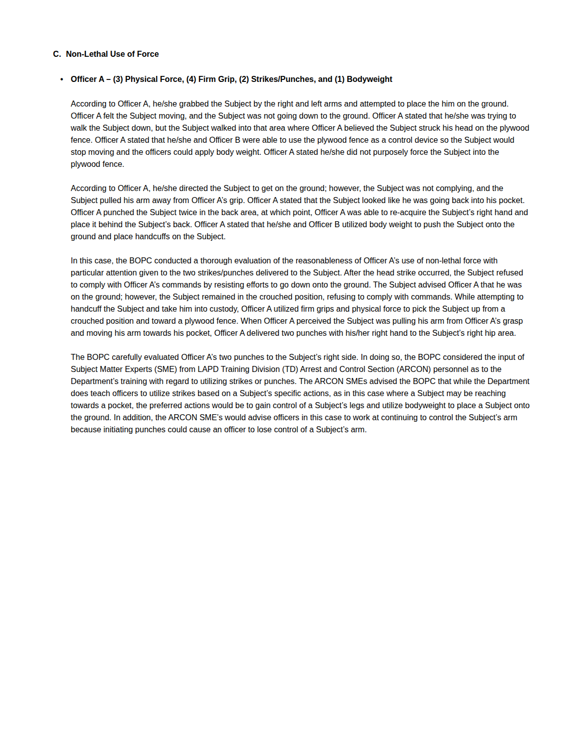C. Non-Lethal Use of Force
Officer A – (3) Physical Force, (4) Firm Grip, (2) Strikes/Punches, and (1) Bodyweight
According to Officer A, he/she grabbed the Subject by the right and left arms and attempted to place the him on the ground. Officer A felt the Subject moving, and the Subject was not going down to the ground. Officer A stated that he/she was trying to walk the Subject down, but the Subject walked into that area where Officer A believed the Subject struck his head on the plywood fence. Officer A stated that he/she and Officer B were able to use the plywood fence as a control device so the Subject would stop moving and the officers could apply body weight. Officer A stated he/she did not purposely force the Subject into the plywood fence.
According to Officer A, he/she directed the Subject to get on the ground; however, the Subject was not complying, and the Subject pulled his arm away from Officer A’s grip. Officer A stated that the Subject looked like he was going back into his pocket. Officer A punched the Subject twice in the back area, at which point, Officer A was able to re-acquire the Subject’s right hand and place it behind the Subject’s back. Officer A stated that he/she and Officer B utilized body weight to push the Subject onto the ground and place handcuffs on the Subject.
In this case, the BOPC conducted a thorough evaluation of the reasonableness of Officer A’s use of non-lethal force with particular attention given to the two strikes/punches delivered to the Subject. After the head strike occurred, the Subject refused to comply with Officer A’s commands by resisting efforts to go down onto the ground. The Subject advised Officer A that he was on the ground; however, the Subject remained in the crouched position, refusing to comply with commands. While attempting to handcuff the Subject and take him into custody, Officer A utilized firm grips and physical force to pick the Subject up from a crouched position and toward a plywood fence. When Officer A perceived the Subject was pulling his arm from Officer A’s grasp and moving his arm towards his pocket, Officer A delivered two punches with his/her right hand to the Subject’s right hip area.
The BOPC carefully evaluated Officer A’s two punches to the Subject’s right side. In doing so, the BOPC considered the input of Subject Matter Experts (SME) from LAPD Training Division (TD) Arrest and Control Section (ARCON) personnel as to the Department’s training with regard to utilizing strikes or punches. The ARCON SMEs advised the BOPC that while the Department does teach officers to utilize strikes based on a Subject’s specific actions, as in this case where a Subject may be reaching towards a pocket, the preferred actions would be to gain control of a Subject’s legs and utilize bodyweight to place a Subject onto the ground. In addition, the ARCON SME’s would advise officers in this case to work at continuing to control the Subject’s arm because initiating punches could cause an officer to lose control of a Subject’s arm.